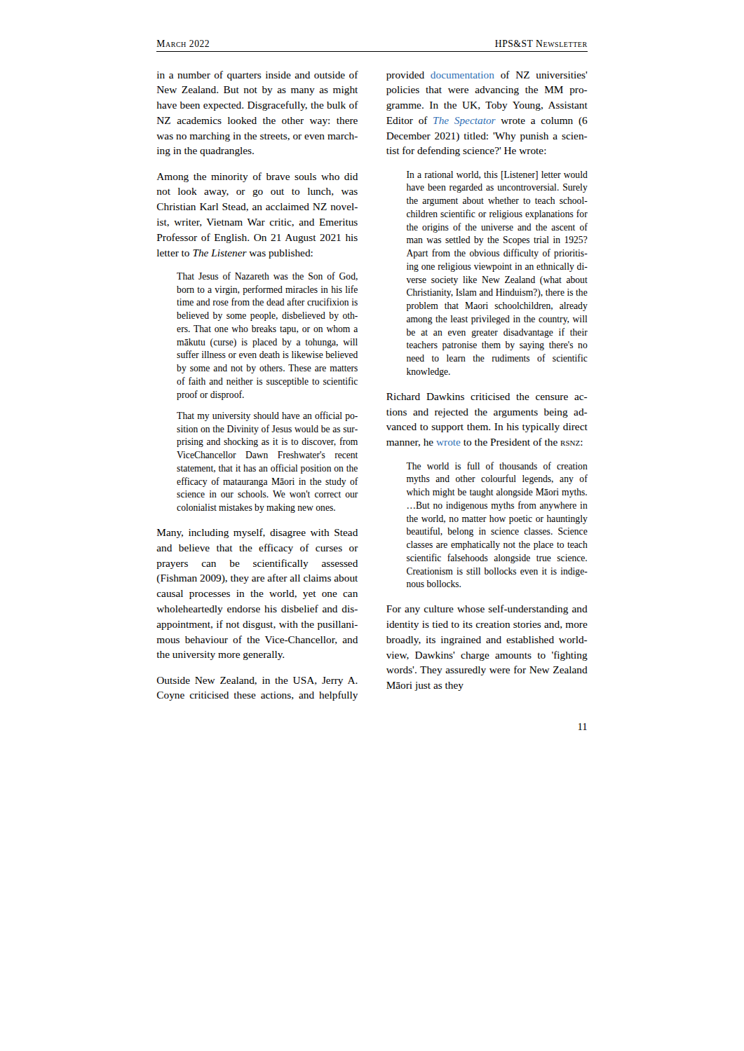March 2022 HPS&ST Newsletter
in a number of quarters inside and outside of New Zealand. But not by as many as might have been expected. Disgracefully, the bulk of NZ academics looked the other way: there was no marching in the streets, or even marching in the quadrangles.
Among the minority of brave souls who did not look away, or go out to lunch, was Christian Karl Stead, an acclaimed NZ novelist, writer, Vietnam War critic, and Emeritus Professor of English. On 21 August 2021 his letter to The Listener was published:
That Jesus of Nazareth was the Son of God, born to a virgin, performed miracles in his life time and rose from the dead after crucifixion is believed by some people, disbelieved by others. That one who breaks tapu, or on whom a mākutu (curse) is placed by a tohunga, will suffer illness or even death is likewise believed by some and not by others. These are matters of faith and neither is susceptible to scientific proof or disproof.
That my university should have an official position on the Divinity of Jesus would be as surprising and shocking as it is to discover, from ViceChancellor Dawn Freshwater's recent statement, that it has an official position on the efficacy of matauranga Māori in the study of science in our schools. We won't correct our colonialist mistakes by making new ones.
Many, including myself, disagree with Stead and believe that the efficacy of curses or prayers can be scientifically assessed (Fishman 2009), they are after all claims about causal processes in the world, yet one can wholeheartedly endorse his disbelief and disappointment, if not disgust, with the pusillanimous behaviour of the Vice-Chancellor, and the university more generally.
Outside New Zealand, in the USA, Jerry A. Coyne criticised these actions, and helpfully provided documentation of NZ universities' policies that were advancing the MM programme. In the UK, Toby Young, Assistant Editor of The Spectator wrote a column (6 December 2021) titled: 'Why punish a scientist for defending science?' He wrote:
In a rational world, this [Listener] letter would have been regarded as uncontroversial. Surely the argument about whether to teach schoolchildren scientific or religious explanations for the origins of the universe and the ascent of man was settled by the Scopes trial in 1925? Apart from the obvious difficulty of prioritising one religious viewpoint in an ethnically diverse society like New Zealand (what about Christianity, Islam and Hinduism?), there is the problem that Maori schoolchildren, already among the least privileged in the country, will be at an even greater disadvantage if their teachers patronise them by saying there's no need to learn the rudiments of scientific knowledge.
Richard Dawkins criticised the censure actions and rejected the arguments being advanced to support them. In his typically direct manner, he wrote to the President of the rsnz:
The world is full of thousands of creation myths and other colourful legends, any of which might be taught alongside Māori myths. …But no indigenous myths from anywhere in the world, no matter how poetic or hauntingly beautiful, belong in science classes. Science classes are emphatically not the place to teach scientific falsehoods alongside true science. Creationism is still bollocks even it is indigenous bollocks.
For any culture whose self-understanding and identity is tied to its creation stories and, more broadly, its ingrained and established worldview, Dawkins' charge amounts to 'fighting words'. They assuredly were for New Zealand Māori just as they
11